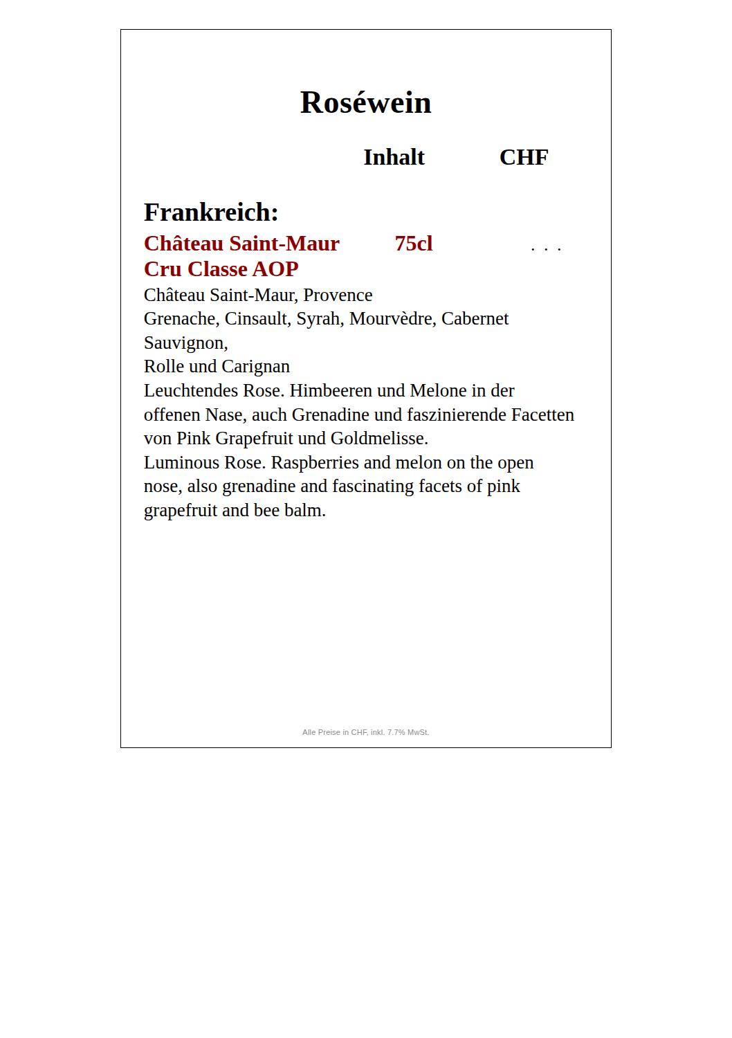Roséwein
Inhalt
CHF
Frankreich:
Château Saint-Maur
Cru Classe AOP
75cl
. . .
Château Saint-Maur, Provence
Grenache, Cinsault, Syrah, Mourvèdre, Cabernet Sauvignon,
Rolle und Carignan
Leuchtendes Rose. Himbeeren und Melone in der offenen Nase, auch Grenadine und faszinierende Facetten von Pink Grapefruit und Goldmelisse.
Luminous Rose. Raspberries and melon on the open nose, also grenadine and fascinating facets of pink grapefruit and bee balm.
Alle Preise in CHF, inkl. 7.7% MwSt.